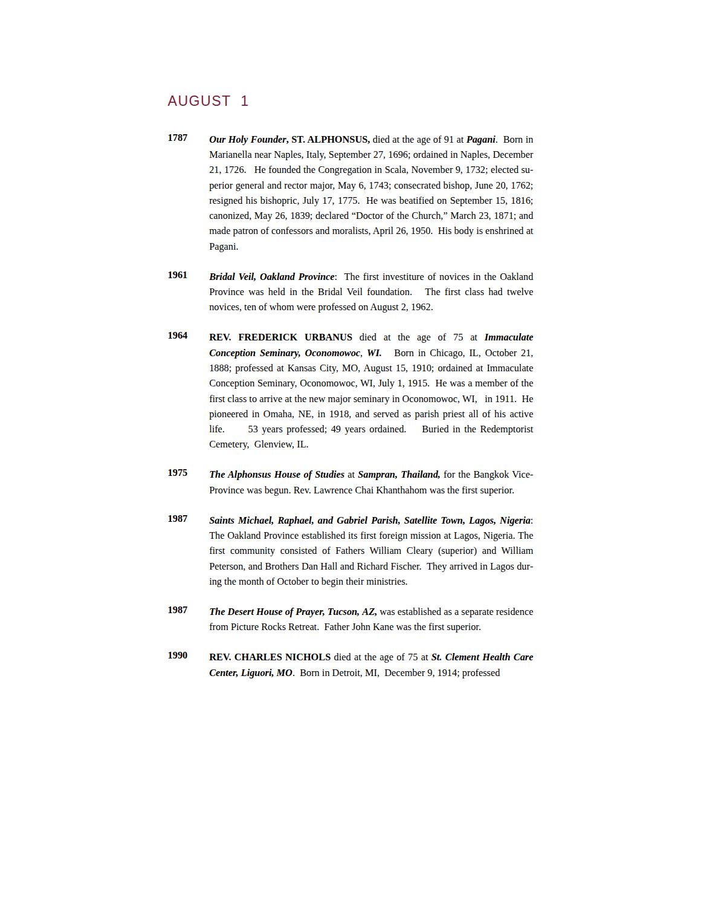AUGUST 1
1787
Our Holy Founder, ST. ALPHONSUS, died at the age of 91 at Pagani. Born in Marianella near Naples, Italy, September 27, 1696; ordained in Naples, December 21, 1726. He founded the Congregation in Scala, November 9, 1732; elected superior general and rector major, May 6, 1743; consecrated bishop, June 20, 1762; resigned his bishopric, July 17, 1775. He was beatified on September 15, 1816; canonized, May 26, 1839; declared “Doctor of the Church,” March 23, 1871; and made patron of confessors and moralists, April 26, 1950. His body is enshrined at Pagani.
1961
Bridal Veil, Oakland Province: The first investiture of novices in the Oakland Province was held in the Bridal Veil foundation. The first class had twelve novices, ten of whom were professed on August 2, 1962.
1964
REV. FREDERICK URBANUS died at the age of 75 at Immaculate Conception Seminary, Oconomowoc, WI. Born in Chicago, IL, October 21, 1888; professed at Kansas City, MO, August 15, 1910; ordained at Immaculate Conception Seminary, Oconomowoc, WI, July 1, 1915. He was a member of the first class to arrive at the new major seminary in Oconomowoc, WI, in 1911. He pioneered in Omaha, NE, in 1918, and served as parish priest all of his active life. 53 years professed; 49 years ordained. Buried in the Redemptorist Cemetery, Glenview, IL.
1975
The Alphonsus House of Studies at Sampran, Thailand, for the Bangkok Vice-Province was begun. Rev. Lawrence Chai Khanthahom was the first superior.
1987
Saints Michael, Raphael, and Gabriel Parish, Satellite Town, Lagos, Nigeria: The Oakland Province established its first foreign mission at Lagos, Nigeria. The first community consisted of Fathers William Cleary (superior) and William Peterson, and Brothers Dan Hall and Richard Fischer. They arrived in Lagos during the month of October to begin their ministries.
1987
The Desert House of Prayer, Tucson, AZ, was established as a separate residence from Picture Rocks Retreat. Father John Kane was the first superior.
1990
REV. CHARLES NICHOLS died at the age of 75 at St. Clement Health Care Center, Liguori, MO. Born in Detroit, MI, December 9, 1914; professed